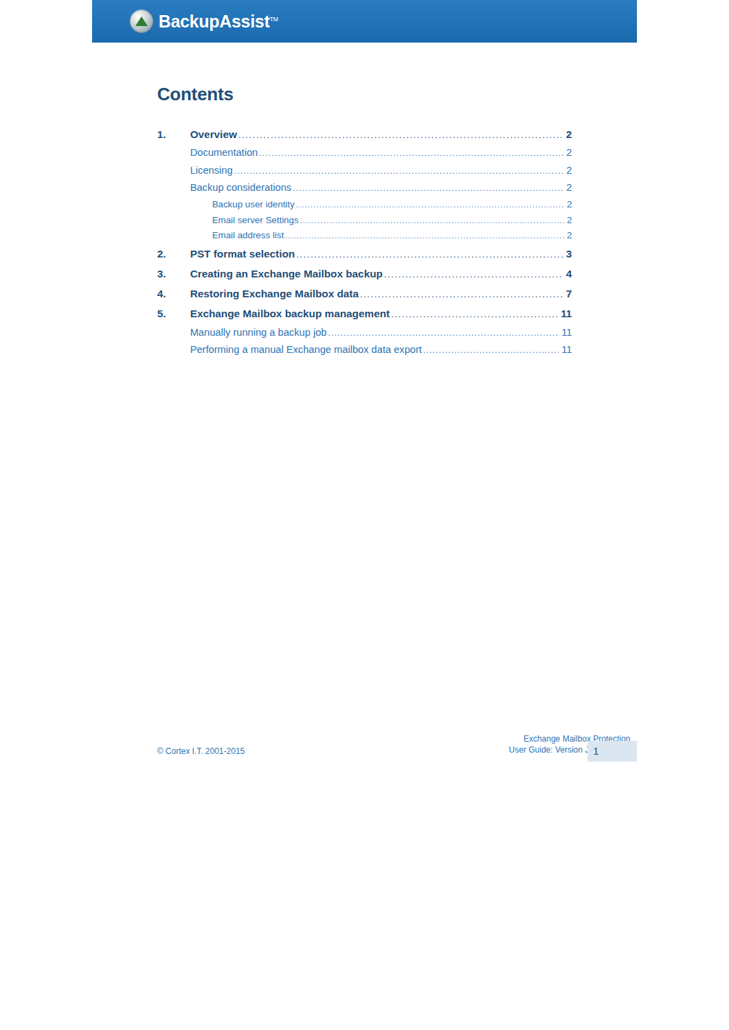BackupAssistTM
Contents
1. Overview ........................................................................................................................................... 2
Documentation ................................................................................................................................................................. 2
Licensing .......................................................................................................................................................................... 2
Backup considerations ................................................................................................................................................. 2
Backup user identity ............................................................................................................................................................. 2
Email server Settings ........................................................................................................................................................... 2
Email address list ................................................................................................................................................................. 2
2. PST format selection ....................................................................................................................... 3
3. Creating an Exchange Mailbox backup ....................................................................................... 4
4. Restoring Exchange Mailbox data .............................................................................................. 7
5. Exchange Mailbox backup management ............................................................................... 11
Manually running a backup job ................................................................................................................................. 11
Performing a manual Exchange mailbox data export ................................................................................. 11
© Cortex I.T. 2001-2015
Exchange Mailbox Protection
User Guide: Version Jan 29 2014
1